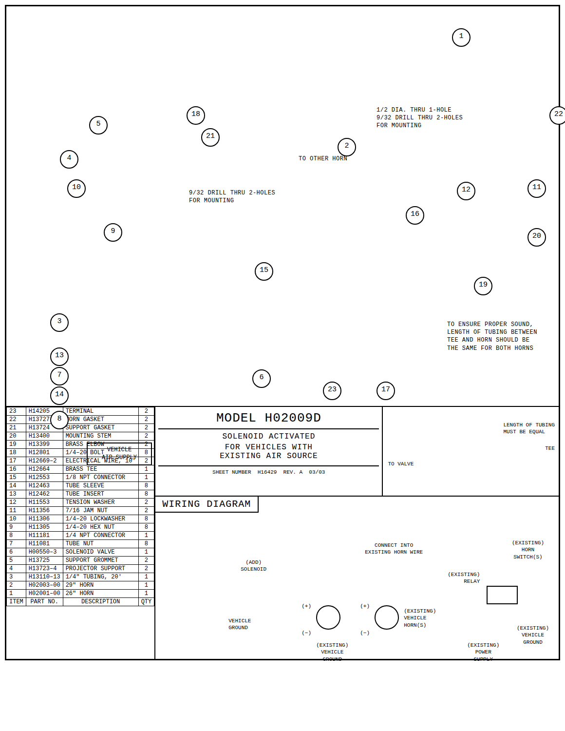Exploded assembly view with numbered balloon callouts referencing the parts list below.
1
22
11
20
12
19
16
2
15
6
23
17
3
13
7
14
8
5
18
21
4
10
9
1/2 DIA. THRU 1-HOLE
9/32 DRILL THRU 2-HOLES
FOR MOUNTING
TO OTHER HORN
9/32 DRILL THRU 2-HOLES
FOR MOUNTING
TO ENSURE PROPER SOUND,
LENGTH OF TUBING BETWEEN
TEE AND HORN SHOULD BE
THE SAME FOR BOTH HORNS
VEHICLE
AIR SUPPLY
| 23 | H14205 | TERMINAL | 2 |
| 22 | H13727 | HORN GASKET | 2 |
| 21 | H13724 | SUPPORT GASKET | 2 |
| 20 | H13400 | MOUNTING STEM | 2 |
| 19 | H13399 | BRASS ELBOW | 2 |
| 18 | H12801 | 1/4–20 BOLT | 8 |
| 17 | H12669–2 | ELECTRICAL WIRE, 10' | 2 |
| 16 | H12664 | BRASS TEE | 1 |
| 15 | H12553 | 1/8 NPT CONNECTOR | 1 |
| 14 | H12463 | TUBE SLEEVE | 8 |
| 13 | H12462 | TUBE INSERT | 8 |
| 12 | H11553 | TENSION WASHER | 2 |
| 11 | H11356 | 7/16 JAM NUT | 2 |
| 10 | H11306 | 1/4–20 LOCKWASHER | 8 |
| 9 | H11305 | 1/4–20 HEX NUT | 8 |
| 8 | H11181 | 1/4 NPT CONNECTOR | 1 |
| 7 | H11081 | TUBE NUT | 8 |
| 6 | H00550–3 | SOLENOID VALVE | 1 |
| 5 | H13725 | SUPPORT GROMMET | 2 |
| 4 | H13723–4 | PROJECTOR SUPPORT | 2 |
| 3 | H13110–13 | 1/4" TUBING, 20' | 1 |
| 2 | H02003–00 | 29" HORN | 1 |
| 1 | H02001–00 | 26" HORN | 1 |
| ITEM | PART NO. | DESCRIPTION | QTY |
MODEL H02009D
SOLENOID ACTIVATED
FOR VEHICLES WITH
EXISTING AIR SOURCE
SHEET NUMBER H16429 REV. A 03/03
LENGTH OF TUBING
MUST BE EQUAL
TEE
TO VALVE
WIRING DIAGRAM
CONNECT INTO
EXISTING HORN WIRE
(ADD)
SOLENOID
(EXISTING)
HORN
SWITCH(S)
(EXISTING)
RELAY
(+)
(−)
(+)
(−)
(EXISTING)
VEHICLE
HORN(S)
VEHICLE
GROUND
(EXISTING)
VEHICLE
GROUND
(EXISTING)
POWER
SUPPLY
(EXISTING)
VEHICLE
GROUND